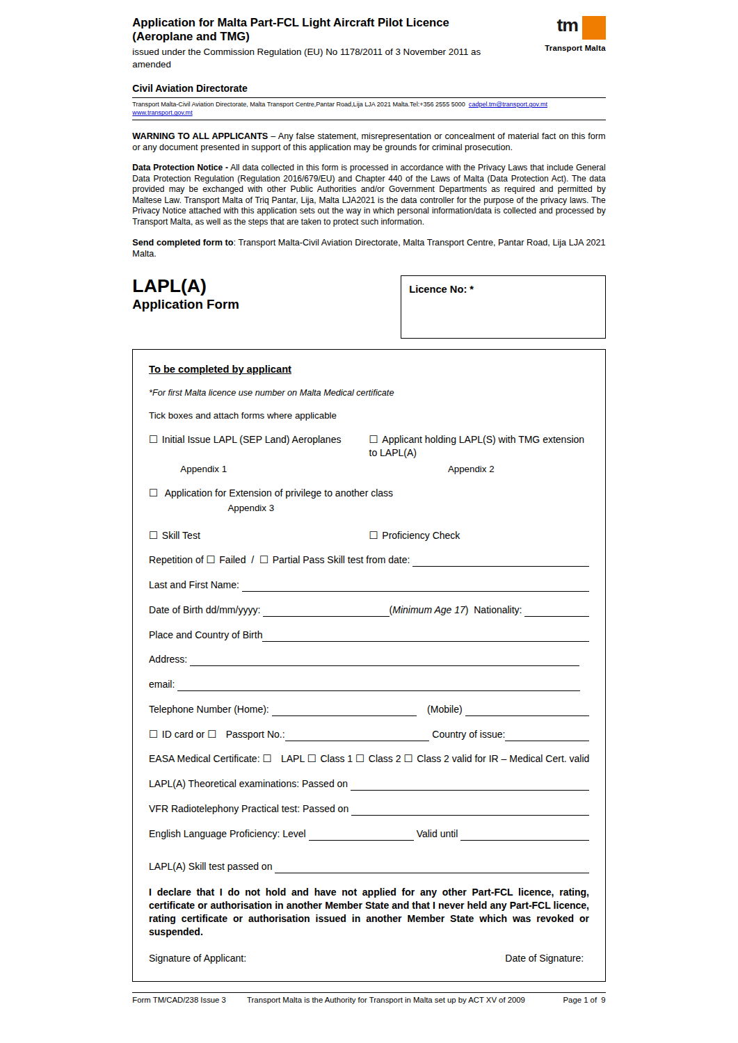Application for Malta Part-FCL Light Aircraft Pilot Licence (Aeroplane and TMG)
issued under the Commission Regulation (EU) No 1178/2011 of 3 November 2011 as amended
tm
Transport Malta
Civil Aviation Directorate
Transport Malta-Civil Aviation Directorate, Malta Transport Centre,Pantar Road,Lija LJA 2021 Malta.Tel:+356 2555 5000 cadpel.tm@transport.gov.mt www.transport.gov.mt
WARNING TO ALL APPLICANTS – Any false statement, misrepresentation or concealment of material fact on this form or any document presented in support of this application may be grounds for criminal prosecution.
Data Protection Notice - All data collected in this form is processed in accordance with the Privacy Laws that include General Data Protection Regulation (Regulation 2016/679/EU) and Chapter 440 of the Laws of Malta (Data Protection Act). The data provided may be exchanged with other Public Authorities and/or Government Departments as required and permitted by Maltese Law. Transport Malta of Triq Pantar, Lija, Malta LJA2021 is the data controller for the purpose of the privacy laws. The Privacy Notice attached with this application sets out the way in which personal information/data is collected and processed by Transport Malta, as well as the steps that are taken to protect such information.
Send completed form to: Transport Malta-Civil Aviation Directorate, Malta Transport Centre, Pantar Road, Lija LJA 2021 Malta.
LAPL(A)Application Form
Licence No: *
To be completed by applicant
*For first Malta licence use number on Malta Medical certificate
Tick boxes and attach forms where applicable
☐Initial Issue LAPL (SEP Land) Aeroplanes
☐Applicant holding LAPL(S) with TMG extension to LAPL(A)
Appendix 1
Appendix 2
☐ Application for Extension of privilege to another class
Appendix 3
☐Skill Test
☐Proficiency Check
Repetition of ☐Failed / ☐Partial Pass Skill test from date:
Last and First Name:
Date of Birth dd/mm/yyyy: (Minimum Age 17) Nationality:
Place and Country of Birth
Address:
email:
Telephone Number (Home): (Mobile)
☐ID card or ☐ Passport No.: Country of issue:
EASA Medical Certificate: ☐ LAPL ☐Class 1 ☐Class 2 ☐Class 2 valid for IR – Medical Cert. valid until
LAPL(A) Theoretical examinations: Passed on
VFR Radiotelephony Practical test: Passed on
English Language Proficiency: Level Valid until
LAPL(A) Skill test passed on
I declare that I do not hold and have not applied for any other Part-FCL licence, rating, certificate or authorisation in another Member State and that I never held any Part-FCL licence, rating certificate or authorisation issued in another Member State which was revoked or suspended.
Signature of Applicant:
Date of Signature:
Form TM/CAD/238 Issue 3
Transport Malta is the Authority for Transport in Malta set up by ACT XV of 2009
Page 1 of 9